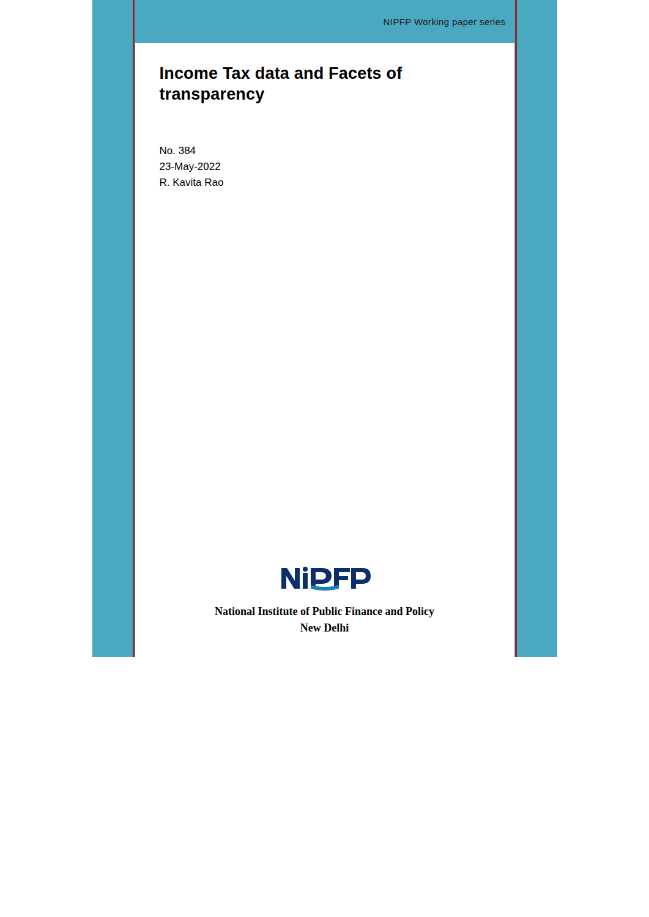NIPFP Working paper series
Income Tax data and Facets of transparency
No. 384
23-May-2022
R. Kavita Rao
NIPFP logo
National Institute of Public Finance and Policy
New Delhi